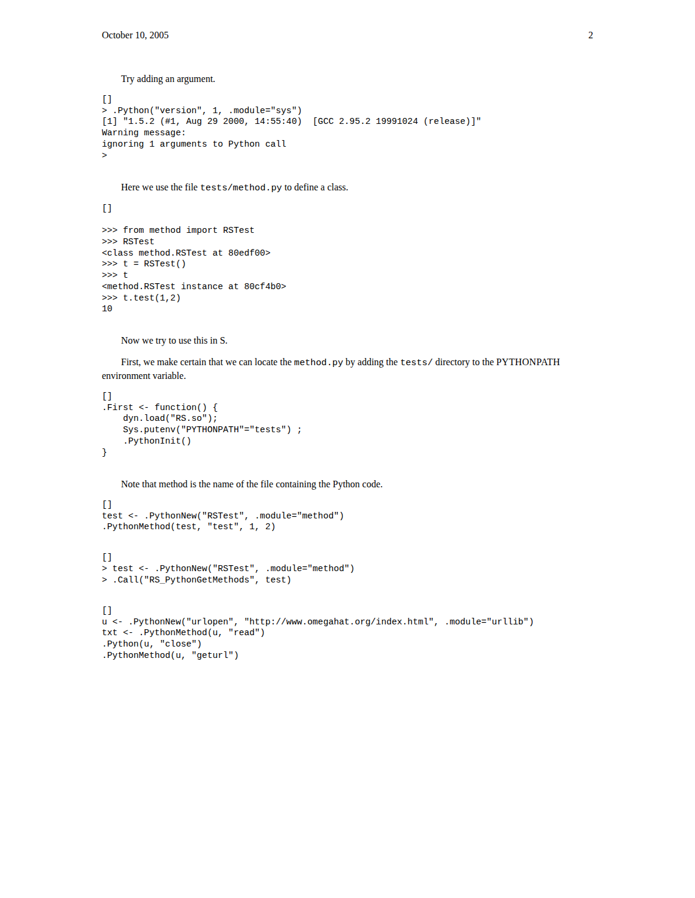October 10, 2005 2
Try adding an argument.
[]
> .Python("version", 1, .module="sys")
[1] "1.5.2 (#1, Aug 29 2000, 14:55:40)  [GCC 2.95.2 19991024 (release)]"
Warning message:
ignoring 1 arguments to Python call
>
Here we use the file tests/method.py to define a class.
[]

>>> from method import RSTest
>>> RSTest
<class method.RSTest at 80edf00>
>>> t = RSTest()
>>> t
<method.RSTest instance at 80cf4b0>
>>> t.test(1,2)
10
Now we try to use this in S.
First, we make certain that we can locate the method.py by adding the tests/ directory to the PYTHONPATH environment variable.
[]
.First <- function() {
    dyn.load("RS.so");
    Sys.putenv("PYTHONPATH"="tests") ;
    .PythonInit()
}
Note that method is the name of the file containing the Python code.
[]
test <- .PythonNew("RSTest", .module="method")
.PythonMethod(test, "test", 1, 2)
[]
> test <- .PythonNew("RSTest", .module="method")
> .Call("RS_PythonGetMethods", test)
[]
u <- .PythonNew("urlopen", "http://www.omegahat.org/index.html", .module="urllib")
txt <- .PythonMethod(u, "read")
.Python(u, "close")
.PythonMethod(u, "geturl")